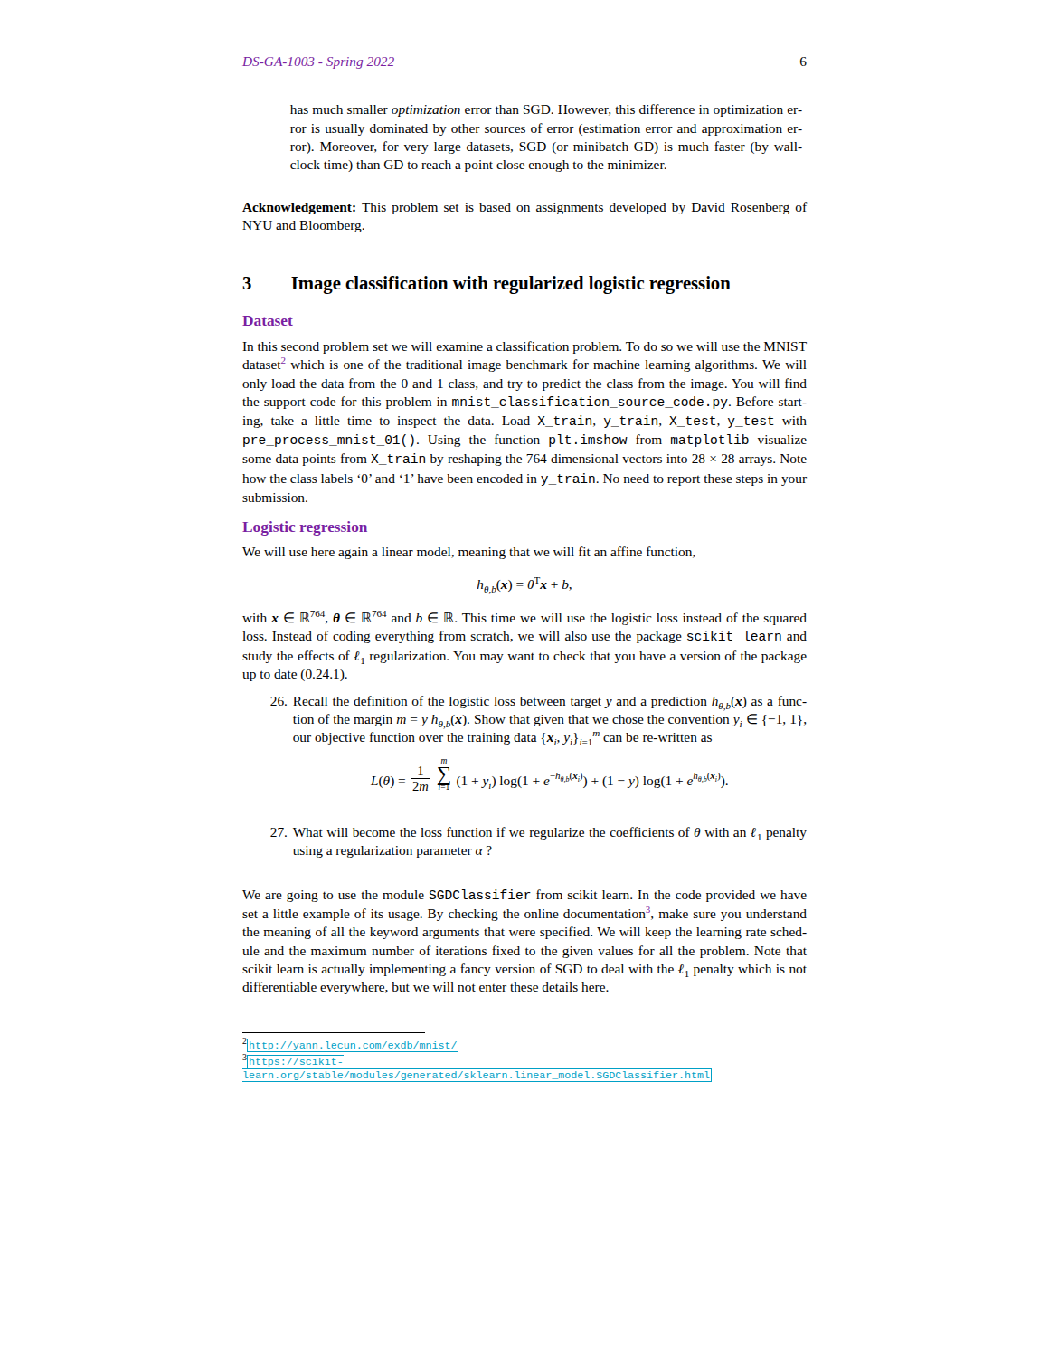DS-GA-1003 - Spring 2022 6
has much smaller optimization error than SGD. However, this difference in optimization error is usually dominated by other sources of error (estimation error and approximation error). Moreover, for very large datasets, SGD (or minibatch GD) is much faster (by wall-clock time) than GD to reach a point close enough to the minimizer.
Acknowledgement: This problem set is based on assignments developed by David Rosenberg of NYU and Bloomberg.
3 Image classification with regularized logistic regression
Dataset
In this second problem set we will examine a classification problem. To do so we will use the MNIST dataset2 which is one of the traditional image benchmark for machine learning algorithms. We will only load the data from the 0 and 1 class, and try to predict the class from the image. You will find the support code for this problem in mnist_classification_source_code.py. Before starting, take a little time to inspect the data. Load X_train, y_train, X_test, y_test with pre_process_mnist_01(). Using the function plt.imshow from matplotlib visualize some data points from X_train by reshaping the 764 dimensional vectors into 28 × 28 arrays. Note how the class labels ‘0’ and ‘1’ have been encoded in y_train. No need to report these steps in your submission.
Logistic regression
We will use here again a linear model, meaning that we will fit an affine function,
hθ,b(x) = θTx + b,
with x ∈ ℝ764, θ ∈ ℝ764 and b ∈ ℝ. This time we will use the logistic loss instead of the squared loss. Instead of coding everything from scratch, we will also use the package scikit learn and study the effects of ℓ1 regularization. You may want to check that you have a version of the package up to date (0.24.1).
26.
Recall the definition of the logistic loss between target y and a prediction hθ,b(x) as a function of the margin m = y hθ,b(x). Show that given that we chose the convention yi ∈ {−1, 1}, our objective function over the training data {xi, yi}i=1m can be re-written as
L(θ) = 12m m∑i=1 (1 + yi) log(1 + e−hθ,b(xi)) + (1 − y) log(1 + ehθ,b(xi)).
27.
What will become the loss function if we regularize the coefficients of θ with an ℓ1 penalty using a regularization parameter α ?
We are going to use the module SGDClassifier from scikit learn. In the code provided we have set a little example of its usage. By checking the online documentation3, make sure you understand the meaning of all the keyword arguments that were specified. We will keep the learning rate schedule and the maximum number of iterations fixed to the given values for all the problem. Note that scikit learn is actually implementing a fancy version of SGD to deal with the ℓ1 penalty which is not differentiable everywhere, but we will not enter these details here.
2http://yann.lecun.com/exdb/mnist/
3https://scikit-learn.org/stable/modules/generated/sklearn.linear_model.SGDClassifier.html